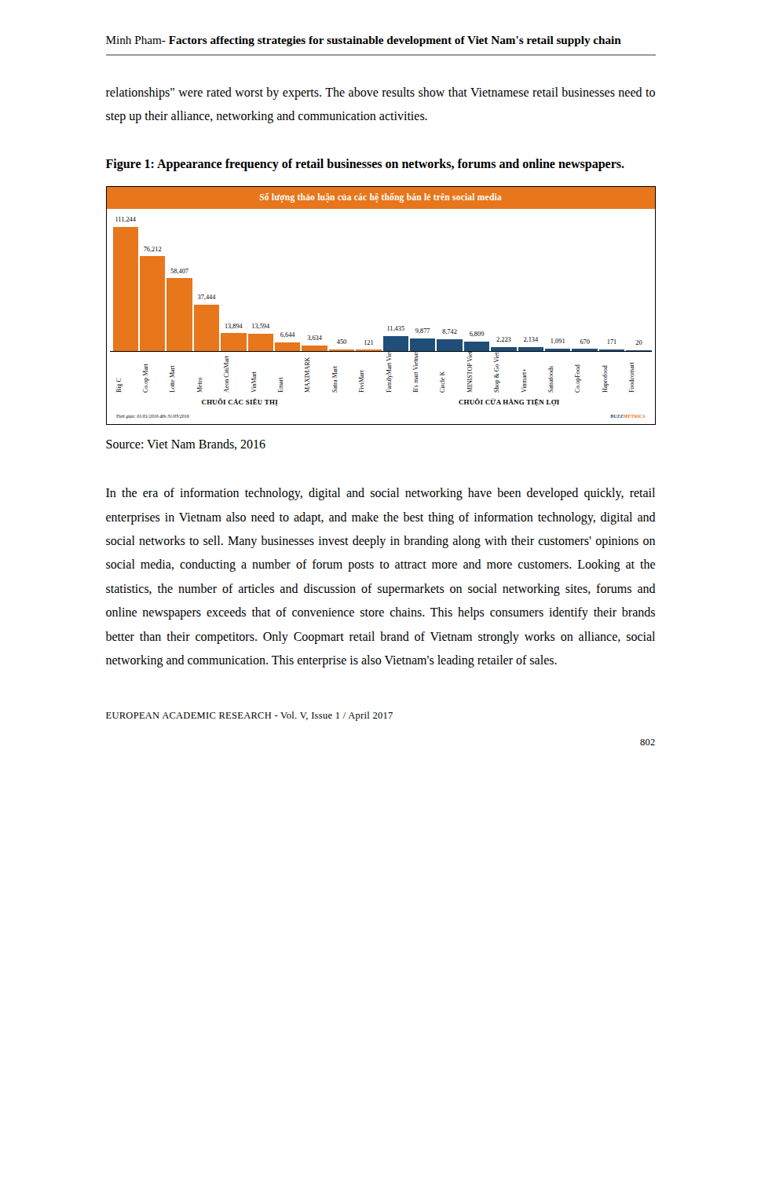Minh Pham- Factors affecting strategies for sustainable development of Viet Nam's retail supply chain
relationships" were rated worst by experts. The above results show that Vietnamese retail businesses need to step up their alliance, networking and communication activities.
Figure 1: Appearance frequency of retail businesses on networks, forums and online newspapers.
Số lượng thảo luận của các hệ thống bán lẻ trên social media
111,244
76,212
58,407
37,444
13,894
13,594
6,644
3,634
450
121
11,435
9,877
8,742
6,809
2,223
2,134
1,091
670
171
20
Big C
Co.op Mart
Lotte Mart
Metro
Aeon CitiMart
VinMart
Emart
MAXIMARK
Satra Mart
FiviMart
FamilyMart Vietnam
B's mart Vietnam
Circle K
MINISTOP Vietnam
Shop & Go Vietnam
Vinmart+
Satrafoods
Co.opFood
Haprofood
Foodcomart
CHUỖI CÁC SIÊU THỊ CHUỖI CỬA HÀNG TIỆN LỢI
Thời gian: 01/01/2016 đến 31/03/2016 BUZZMETRICS
Source: Viet Nam Brands, 2016
In the era of information technology, digital and social networking have been developed quickly, retail enterprises in Vietnam also need to adapt, and make the best thing of information technology, digital and social networks to sell. Many businesses invest deeply in branding along with their customers' opinions on social media, conducting a number of forum posts to attract more and more customers. Looking at the statistics, the number of articles and discussion of supermarkets on social networking sites, forums and online newspapers exceeds that of convenience store chains. This helps consumers identify their brands better than their competitors. Only Coopmart retail brand of Vietnam strongly works on alliance, social networking and communication. This enterprise is also Vietnam's leading retailer of sales.
EUROPEAN ACADEMIC RESEARCH - Vol. V, Issue 1 / April 2017
802